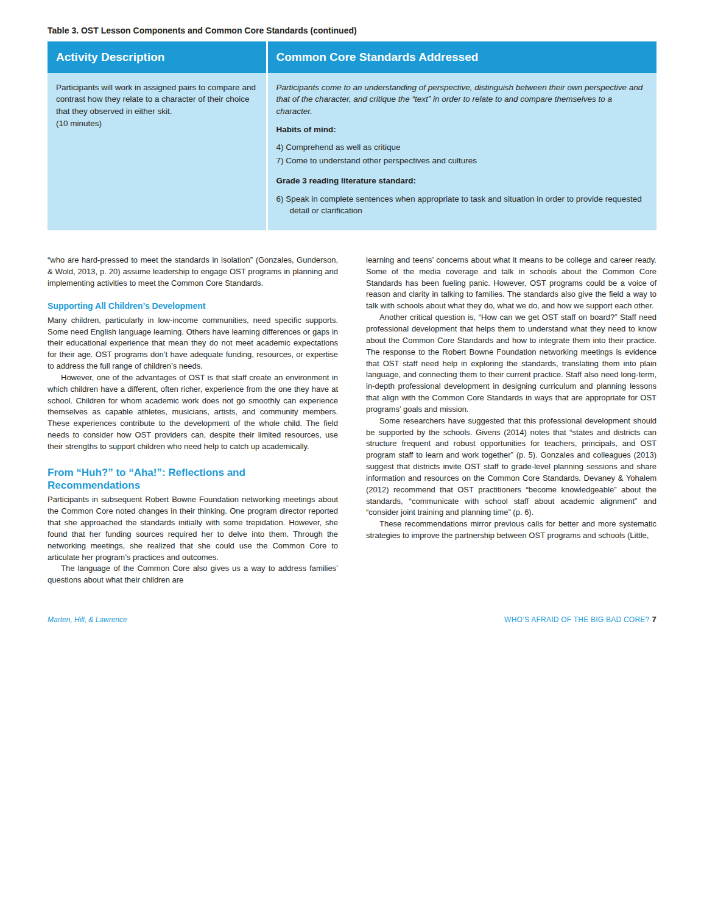Table 3. OST Lesson Components and Common Core Standards (continued)
| Activity Description | Common Core Standards Addressed |
| --- | --- |
| Participants will work in assigned pairs to compare and contrast how they relate to a character of their choice that they observed in either skit. (10 minutes) | Participants come to an understanding of perspective, distinguish between their own perspective and that of the character, and critique the “text” in order to relate to and compare themselves to a character. Habits of mind: 4) Comprehend as well as critique 7) Come to understand other perspectives and cultures Grade 3 reading literature standard: 6) Speak in complete sentences when appropriate to task and situation in order to provide requested detail or clarification |
“who are hard-pressed to meet the standards in isolation” (Gonzales, Gunderson, & Wold, 2013, p. 20) assume leadership to engage OST programs in planning and implementing activities to meet the Common Core Standards.
Supporting All Children’s Development
Many children, particularly in low-income communities, need specific supports. Some need English language learning. Others have learning differences or gaps in their educational experience that mean they do not meet academic expectations for their age. OST programs don’t have adequate funding, resources, or expertise to address the full range of children’s needs.
However, one of the advantages of OST is that staff create an environment in which children have a different, often richer, experience from the one they have at school. Children for whom academic work does not go smoothly can experience themselves as capable athletes, musicians, artists, and community members. These experiences contribute to the development of the whole child. The field needs to consider how OST providers can, despite their limited resources, use their strengths to support children who need help to catch up academically.
From “Huh?” to “Aha!”: Reflections and Recommendations
Participants in subsequent Robert Bowne Foundation networking meetings about the Common Core noted changes in their thinking. One program director reported that she approached the standards initially with some trepidation. However, she found that her funding sources required her to delve into them. Through the networking meetings, she realized that she could use the Common Core to articulate her program’s practices and outcomes.
The language of the Common Core also gives us a way to address families’ questions about what their children are
learning and teens’ concerns about what it means to be college and career ready. Some of the media coverage and talk in schools about the Common Core Standards has been fueling panic. However, OST programs could be a voice of reason and clarity in talking to families. The standards also give the field a way to talk with schools about what they do, what we do, and how we support each other.
Another critical question is, “How can we get OST staff on board?” Staff need professional development that helps them to understand what they need to know about the Common Core Standards and how to integrate them into their practice. The response to the Robert Bowne Foundation networking meetings is evidence that OST staff need help in exploring the standards, translating them into plain language, and connecting them to their current practice. Staff also need long-term, in-depth professional development in designing curriculum and planning lessons that align with the Common Core Standards in ways that are appropriate for OST programs’ goals and mission.
Some researchers have suggested that this professional development should be supported by the schools. Givens (2014) notes that “states and districts can structure frequent and robust opportunities for teachers, principals, and OST program staff to learn and work together” (p. 5). Gonzales and colleagues (2013) suggest that districts invite OST staff to grade-level planning sessions and share information and resources on the Common Core Standards. Devaney & Yohalem (2012) recommend that OST practitioners “become knowledgeable” about the standards, “communicate with school staff about academic alignment” and “consider joint training and planning time” (p. 6).
These recommendations mirror previous calls for better and more systematic strategies to improve the partnership between OST programs and schools (Little,
Marten, Hill, & Lawrence
WHO’S AFRAID OF THE BIG BAD CORE?7